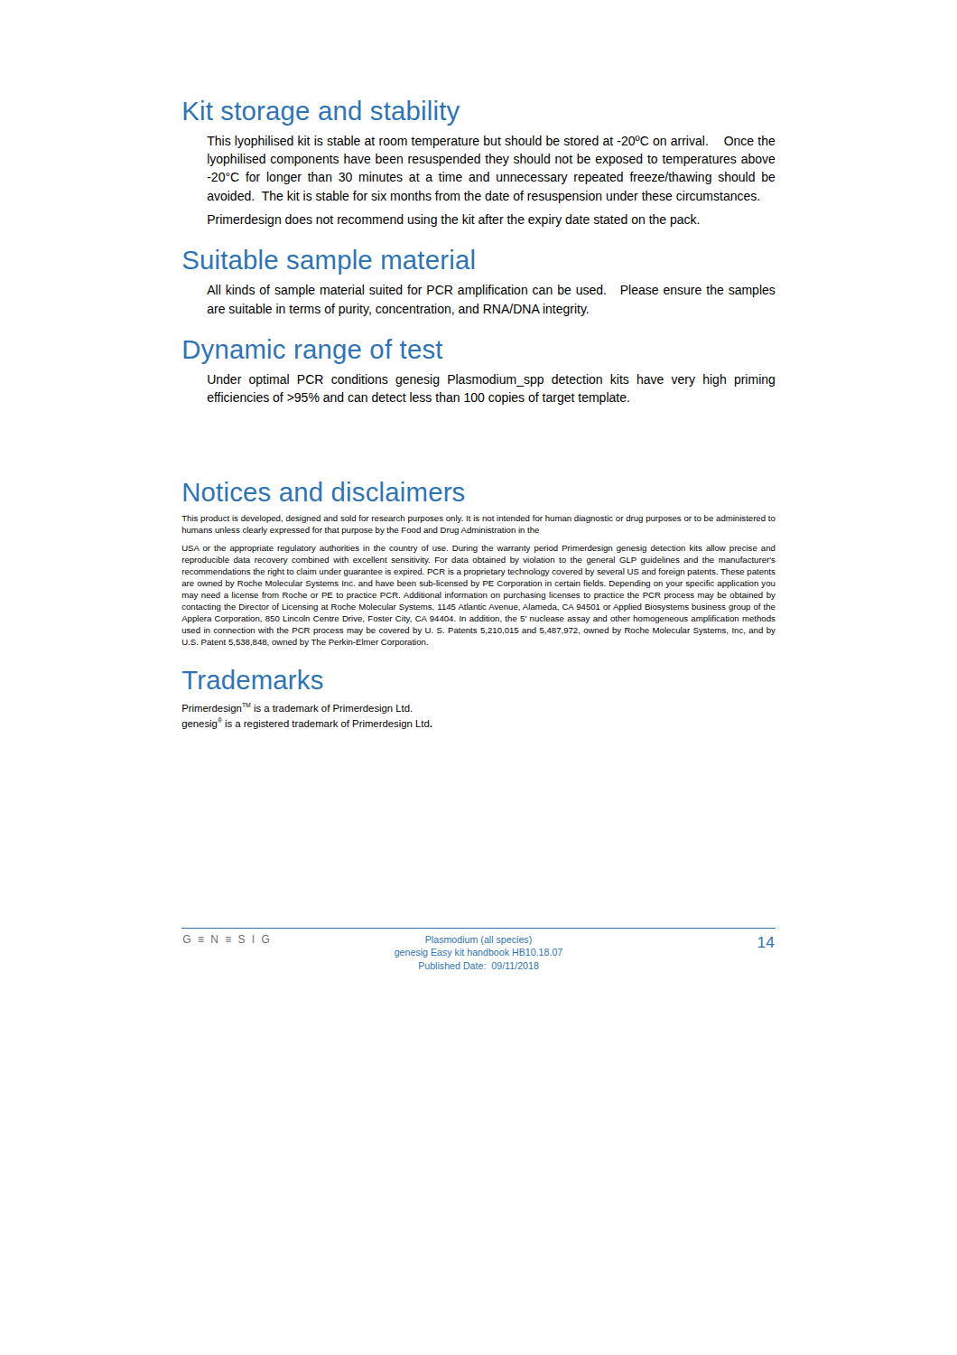Kit storage and stability
This lyophilised kit is stable at room temperature but should be stored at -20ºC on arrival. Once the lyophilised components have been resuspended they should not be exposed to temperatures above -20°C for longer than 30 minutes at a time and unnecessary repeated freeze/thawing should be avoided. The kit is stable for six months from the date of resuspension under these circumstances.
Primerdesign does not recommend using the kit after the expiry date stated on the pack.
Suitable sample material
All kinds of sample material suited for PCR amplification can be used. Please ensure the samples are suitable in terms of purity, concentration, and RNA/DNA integrity.
Dynamic range of test
Under optimal PCR conditions genesig Plasmodium_spp detection kits have very high priming efficiencies of >95% and can detect less than 100 copies of target template.
Notices and disclaimers
This product is developed, designed and sold for research purposes only. It is not intended for human diagnostic or drug purposes or to be administered to humans unless clearly expressed for that purpose by the Food and Drug Administration in the
USA or the appropriate regulatory authorities in the country of use. During the warranty period Primerdesign genesig detection kits allow precise and reproducible data recovery combined with excellent sensitivity. For data obtained by violation to the general GLP guidelines and the manufacturer's recommendations the right to claim under guarantee is expired. PCR is a proprietary technology covered by several US and foreign patents. These patents are owned by Roche Molecular Systems Inc. and have been sub-licensed by PE Corporation in certain fields. Depending on your specific application you may need a license from Roche or PE to practice PCR. Additional information on purchasing licenses to practice the PCR process may be obtained by contacting the Director of Licensing at Roche Molecular Systems, 1145 Atlantic Avenue, Alameda, CA 94501 or Applied Biosystems business group of the Applera Corporation, 850 Lincoln Centre Drive, Foster City, CA 94404. In addition, the 5' nuclease assay and other homogeneous amplification methods used in connection with the PCR process may be covered by U. S. Patents 5,210,015 and 5,487,972, owned by Roche Molecular Systems, Inc, and by U.S. Patent 5,538,848, owned by The Perkin-Elmer Corporation.
Trademarks
PrimerdesignTM is a trademark of Primerdesign Ltd.
genesig® is a registered trademark of Primerdesign Ltd.
| G ≡ N ≡ S I G | Plasmodium (all species) genesig Easy kit handbook HB10.18.07 Published Date: 09/11/2018 | 14 |